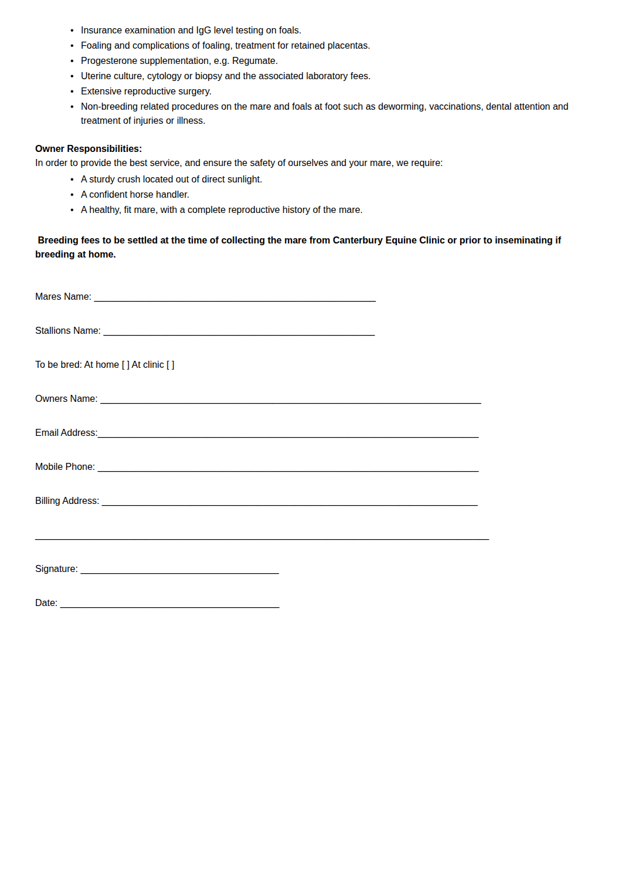Insurance examination and IgG level testing on foals.
Foaling and complications of foaling, treatment for retained placentas.
Progesterone supplementation, e.g. Regumate.
Uterine culture, cytology or biopsy and the associated laboratory fees.
Extensive reproductive surgery.
Non-breeding related procedures on the mare and foals at foot such as deworming, vaccinations, dental attention and treatment of injuries or illness.
Owner Responsibilities:
In order to provide the best service, and ensure the safety of ourselves and your mare, we require:
A sturdy crush located out of direct sunlight.
A confident horse handler.
A healthy, fit mare, with a complete reproductive history of the mare.
Breeding fees to be settled at the time of collecting the mare from Canterbury Equine Clinic or prior to inseminating if breeding at home.
Mares Name: ______________________________________________________
Stallions Name: ____________________________________________________
To be bred: At home [ ] At clinic [ ]
Owners Name: _________________________________________________________________________
Email Address:_________________________________________________________________________
Mobile Phone: _________________________________________________________________________
Billing Address: ________________________________________________________________________
_______________________________________________________________________________________
Signature: ______________________________________
Date: __________________________________________